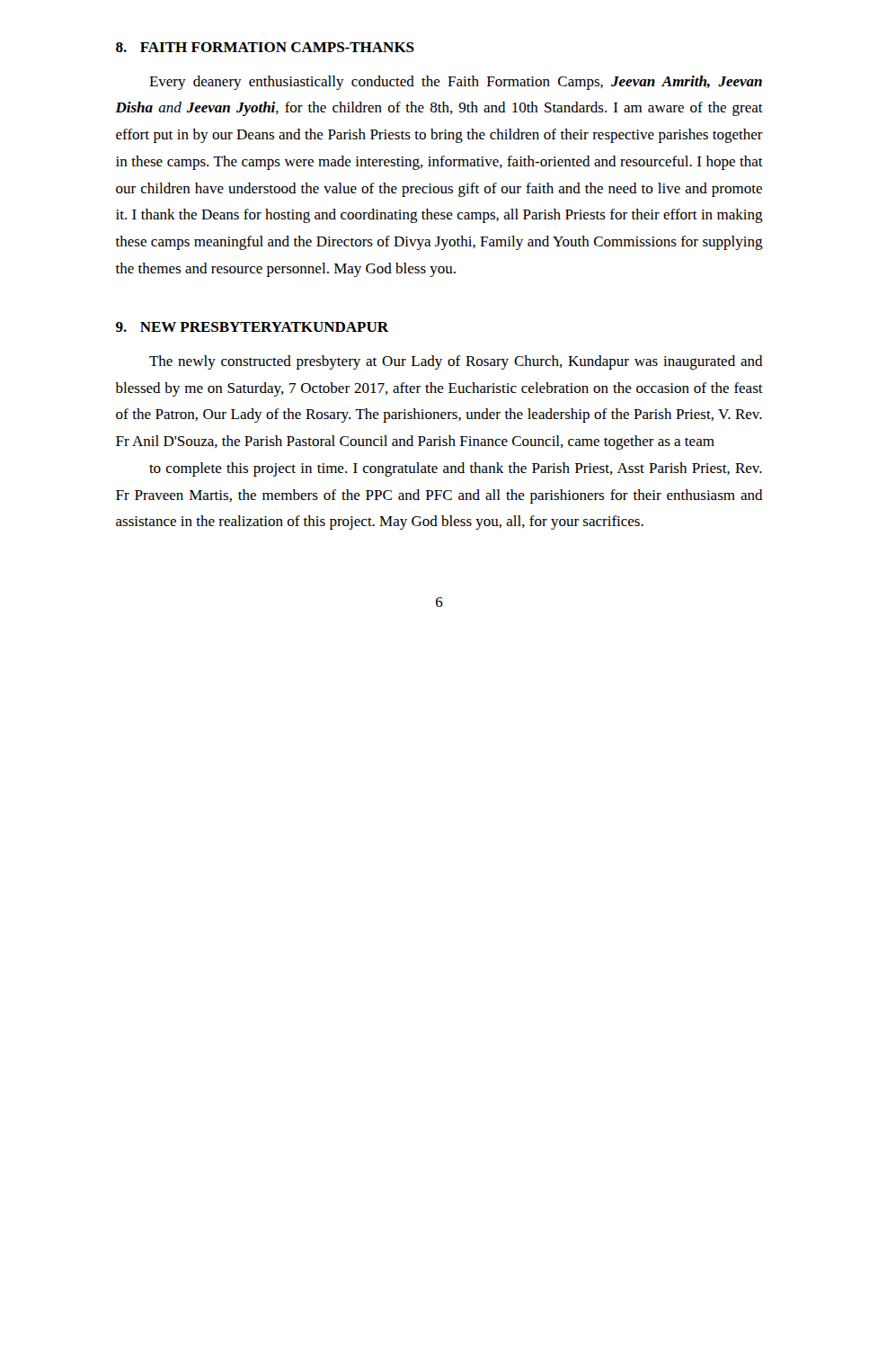8. FAITH FORMATION CAMPS-THANKS
Every deanery enthusiastically conducted the Faith Formation Camps, Jeevan Amrith, Jeevan Disha and Jeevan Jyothi, for the children of the 8th, 9th and 10th Standards. I am aware of the great effort put in by our Deans and the Parish Priests to bring the children of their respective parishes together in these camps. The camps were made interesting, informative, faith-oriented and resourceful. I hope that our children have understood the value of the precious gift of our faith and the need to live and promote it. I thank the Deans for hosting and coordinating these camps, all Parish Priests for their effort in making these camps meaningful and the Directors of Divya Jyothi, Family and Youth Commissions for supplying the themes and resource personnel. May God bless you.
9. NEW PRESBYTERYATKUNDAPUR
The newly constructed presbytery at Our Lady of Rosary Church, Kundapur was inaugurated and blessed by me on Saturday, 7 October 2017, after the Eucharistic celebration on the occasion of the feast of the Patron, Our Lady of the Rosary. The parishioners, under the leadership of the Parish Priest, V. Rev. Fr Anil D'Souza, the Parish Pastoral Council and Parish Finance Council, came together as a team
to complete this project in time. I congratulate and thank the Parish Priest, Asst Parish Priest, Rev. Fr Praveen Martis, the members of the PPC and PFC and all the parishioners for their enthusiasm and assistance in the realization of this project. May God bless you, all, for your sacrifices.
6